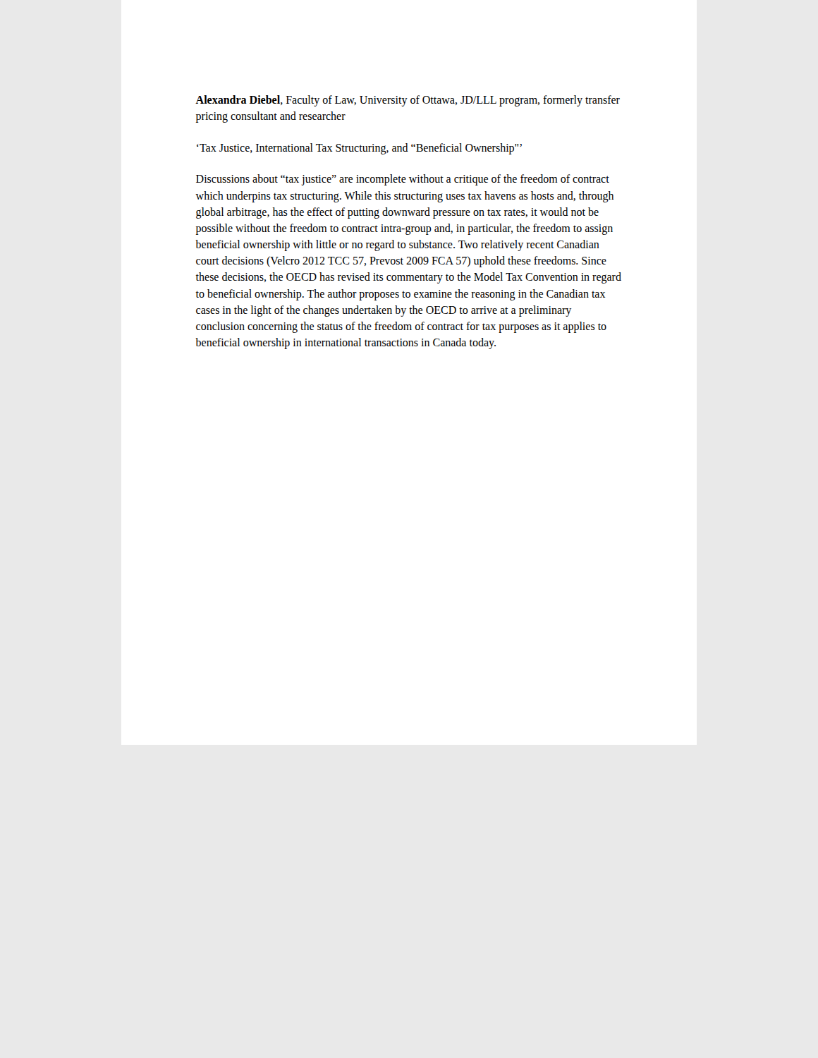Alexandra Diebel, Faculty of Law, University of Ottawa, JD/LLL program, formerly transfer pricing consultant and researcher
‘Tax Justice, International Tax Structuring, and “Beneficial Ownership"’
Discussions about “tax justice” are incomplete without a critique of the freedom of contract which underpins tax structuring. While this structuring uses tax havens as hosts and, through global arbitrage, has the effect of putting downward pressure on tax rates, it would not be possible without the freedom to contract intra-group and, in particular, the freedom to assign beneficial ownership with little or no regard to substance. Two relatively recent Canadian court decisions (Velcro 2012 TCC 57, Prevost 2009 FCA 57) uphold these freedoms. Since these decisions, the OECD has revised its commentary to the Model Tax Convention in regard to beneficial ownership. The author proposes to examine the reasoning in the Canadian tax cases in the light of the changes undertaken by the OECD to arrive at a preliminary conclusion concerning the status of the freedom of contract for tax purposes as it applies to beneficial ownership in international transactions in Canada today.